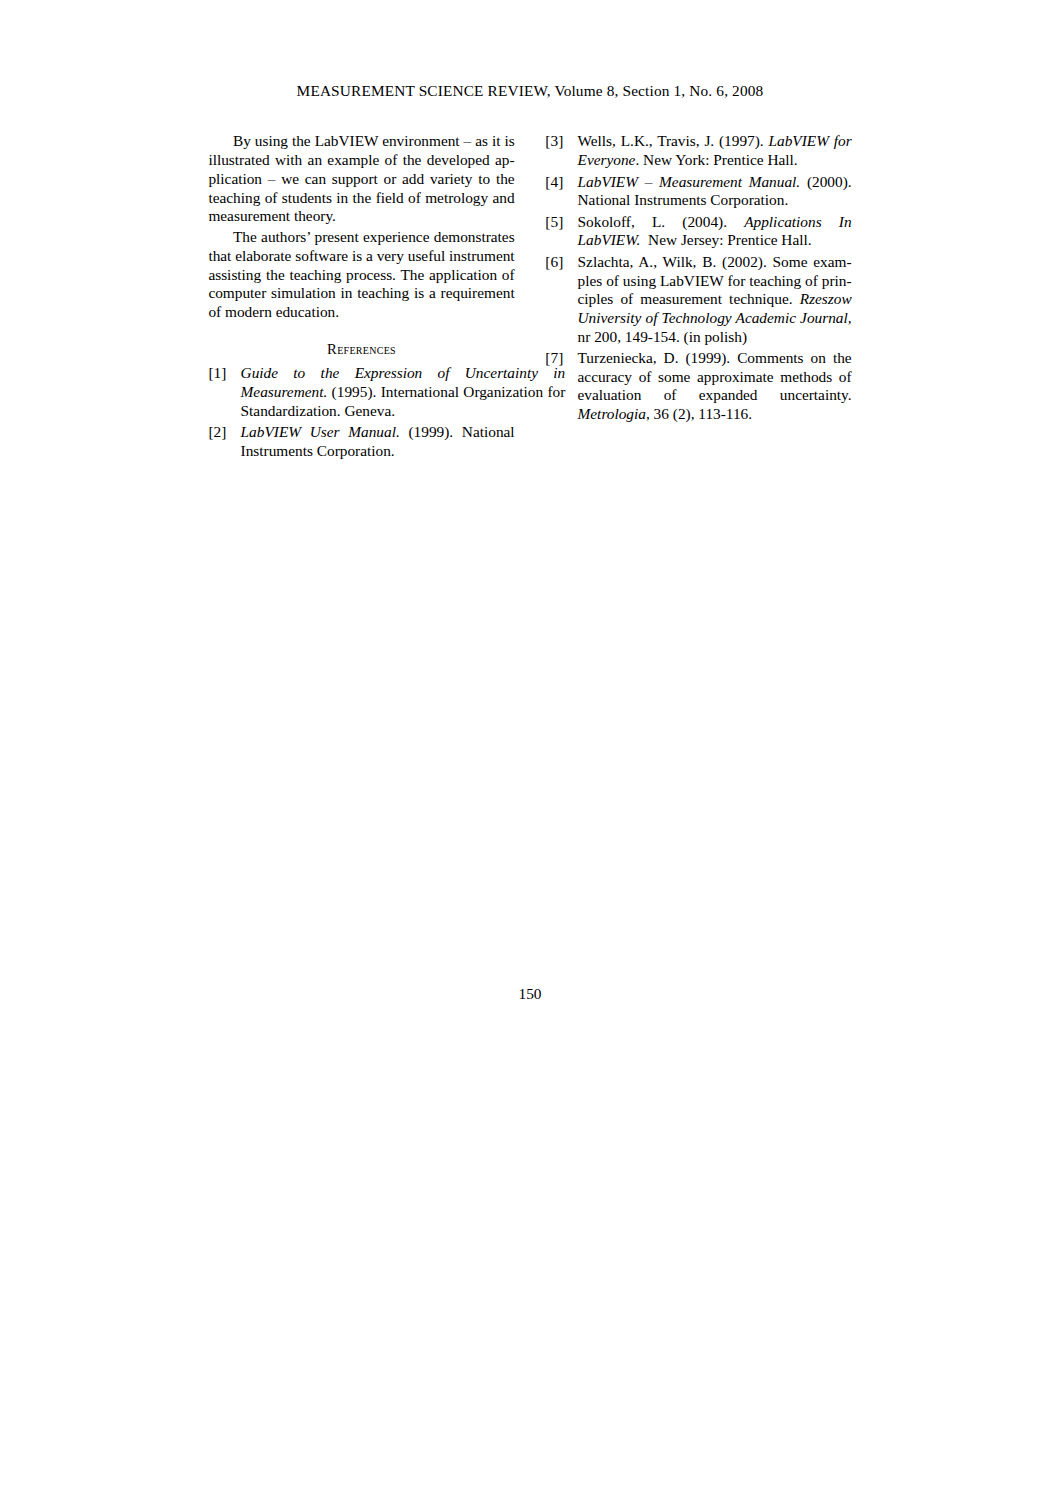MEASUREMENT SCIENCE REVIEW, Volume 8, Section 1, No. 6, 2008
By using the LabVIEW environment – as it is illustrated with an example of the developed application – we can support or add variety to the teaching of students in the field of metrology and measurement theory.
The authors’ present experience demonstrates that elaborate software is a very useful instrument assisting the teaching process. The application of computer simulation in teaching is a requirement of modern education.
References
[1] Guide to the Expression of Uncertainty in Measurement. (1995). International Organization for Standardization. Geneva.
[2] LabVIEW User Manual. (1999). National Instruments Corporation.
[3] Wells, L.K., Travis, J. (1997). LabVIEW for Everyone. New York: Prentice Hall.
[4] LabVIEW – Measurement Manual. (2000). National Instruments Corporation.
[5] Sokoloff, L. (2004). Applications In LabVIEW. New Jersey: Prentice Hall.
[6] Szlachta, A., Wilk, B. (2002). Some examples of using LabVIEW for teaching of principles of measurement technique. Rzeszow University of Technology Academic Journal, nr 200, 149-154. (in polish)
[7] Turzeniecka, D. (1999). Comments on the accuracy of some approximate methods of evaluation of expanded uncertainty. Metrologia, 36 (2), 113-116.
150